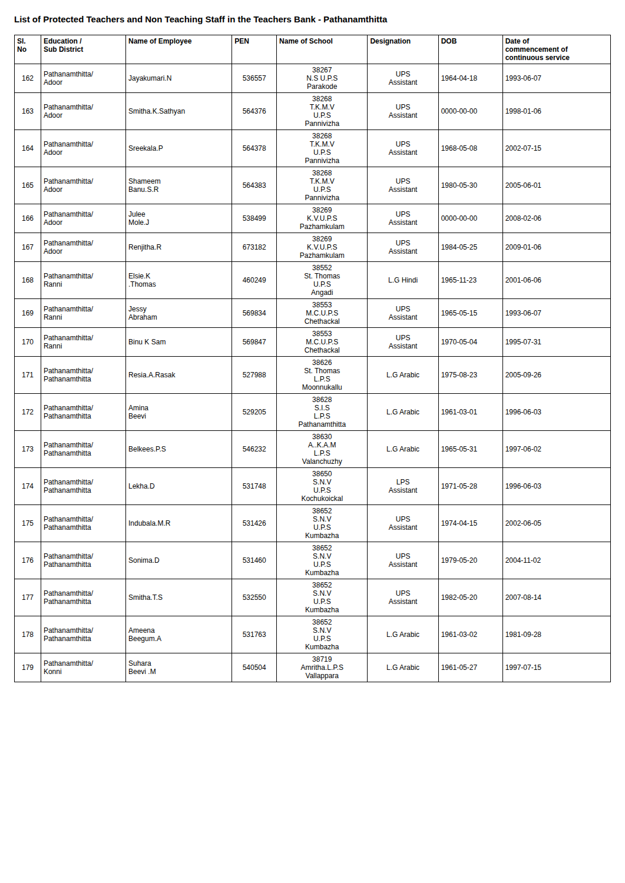List of Protected Teachers and Non Teaching Staff in the Teachers Bank - Pathanamthitta
| Sl. No | Education / Sub District | Name of Employee | PEN | Name of School | Designation | DOB | Date of commencement of continuous service |
| --- | --- | --- | --- | --- | --- | --- | --- |
| 162 | Pathanamthitta/ Adoor | Jayakumari.N | 536557 | 38267 N.S U.P.S Parakode | UPS Assistant | 1964-04-18 | 1993-06-07 |
| 163 | Pathanamthitta/ Adoor | Smitha.K.Sathyan | 564376 | 38268 T.K.M.V U.P.S Pannivizha | UPS Assistant | 0000-00-00 | 1998-01-06 |
| 164 | Pathanamthitta/ Adoor | Sreekala.P | 564378 | 38268 T.K.M.V U.P.S Pannivizha | UPS Assistant | 1968-05-08 | 2002-07-15 |
| 165 | Pathanamthitta/ Adoor | Shameem Banu.S.R | 564383 | 38268 T.K.M.V U.P.S Pannivizha | UPS Assistant | 1980-05-30 | 2005-06-01 |
| 166 | Pathanamthitta/ Adoor | Julee Mole.J | 538499 | 38269 K.V.U.P.S Pazhamkulam | UPS Assistant | 0000-00-00 | 2008-02-06 |
| 167 | Pathanamthitta/ Adoor | Renjitha.R | 673182 | 38269 K.V.U.P.S Pazhamkulam | UPS Assistant | 1984-05-25 | 2009-01-06 |
| 168 | Pathanamthitta/ Ranni | Elsie.K .Thomas | 460249 | 38552 St. Thomas U.P.S Angadi | L.G Hindi | 1965-11-23 | 2001-06-06 |
| 169 | Pathanamthitta/ Ranni | Jessy Abraham | 569834 | 38553 M.C.U.P.S Chethackal | UPS Assistant | 1965-05-15 | 1993-06-07 |
| 170 | Pathanamthitta/ Ranni | Binu K Sam | 569847 | 38553 M.C.U.P.S Chethackal | UPS Assistant | 1970-05-04 | 1995-07-31 |
| 171 | Pathanamthitta/ Pathanamthitta | Resia.A.Rasak | 527988 | 38626 St. Thomas L.P.S Moonnukallu | L.G Arabic | 1975-08-23 | 2005-09-26 |
| 172 | Pathanamthitta/ Pathanamthitta | Amina Beevi | 529205 | 38628 S.I.S L.P.S Pathanamthitta | L.G Arabic | 1961-03-01 | 1996-06-03 |
| 173 | Pathanamthitta/ Pathanamthitta | Belkees.P.S | 546232 | 38630 A..K.A.M L.P.S Valanchuzhy | L.G Arabic | 1965-05-31 | 1997-06-02 |
| 174 | Pathanamthitta/ Pathanamthitta | Lekha.D | 531748 | 38650 S.N.V U.P.S Kochukoickal | LPS Assistant | 1971-05-28 | 1996-06-03 |
| 175 | Pathanamthitta/ Pathanamthitta | Indubala.M.R | 531426 | 38652 S.N.V U.P.S Kumbazha | UPS Assistant | 1974-04-15 | 2002-06-05 |
| 176 | Pathanamthitta/ Pathanamthitta | Sonima.D | 531460 | 38652 S.N.V U.P.S Kumbazha | UPS Assistant | 1979-05-20 | 2004-11-02 |
| 177 | Pathanamthitta/ Pathanamthitta | Smitha.T.S | 532550 | 38652 S.N.V U.P.S Kumbazha | UPS Assistant | 1982-05-20 | 2007-08-14 |
| 178 | Pathanamthitta/ Pathanamthitta | Ameena Beegum.A | 531763 | 38652 S.N.V U.P.S Kumbazha | L.G Arabic | 1961-03-02 | 1981-09-28 |
| 179 | Pathanamthitta/ Konni | Suhara Beevi .M | 540504 | 38719 Amritha.L.P.S Vallappara | L.G Arabic | 1961-05-27 | 1997-07-15 |